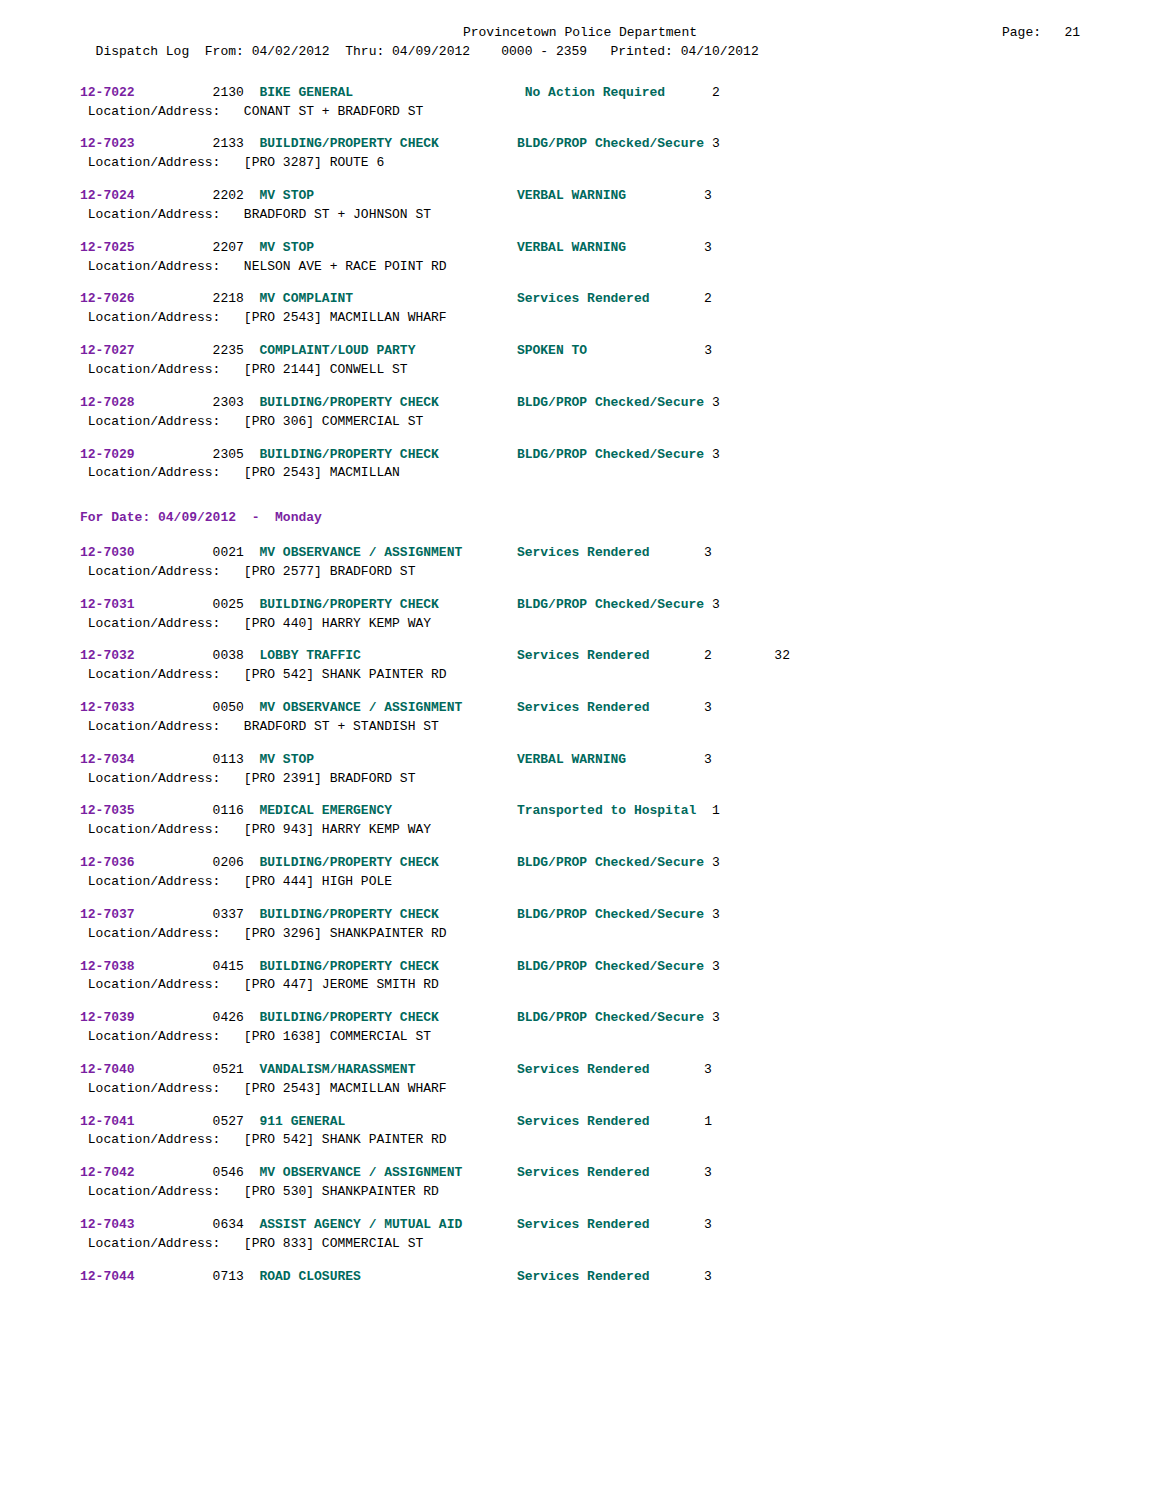Provincetown Police DepartmentPage: 21
Dispatch Log From: 04/02/2012 Thru: 04/09/2012 0000 - 2359 Printed: 04/10/2012
12-7022 2130 BIKE GENERAL No Action Required 2
Location/Address: CONANT ST + BRADFORD ST
12-7023 2133 BUILDING/PROPERTY CHECK BLDG/PROP Checked/Secure 3
Location/Address: [PRO 3287] ROUTE 6
12-7024 2202 MV STOP VERBAL WARNING 3
Location/Address: BRADFORD ST + JOHNSON ST
12-7025 2207 MV STOP VERBAL WARNING 3
Location/Address: NELSON AVE + RACE POINT RD
12-7026 2218 MV COMPLAINT Services Rendered 2
Location/Address: [PRO 2543] MACMILLAN WHARF
12-7027 2235 COMPLAINT/LOUD PARTY SPOKEN TO 3
Location/Address: [PRO 2144] CONWELL ST
12-7028 2303 BUILDING/PROPERTY CHECK BLDG/PROP Checked/Secure 3
Location/Address: [PRO 306] COMMERCIAL ST
12-7029 2305 BUILDING/PROPERTY CHECK BLDG/PROP Checked/Secure 3
Location/Address: [PRO 2543] MACMILLAN
For Date: 04/09/2012 - Monday
12-7030 0021 MV OBSERVANCE / ASSIGNMENT Services Rendered 3
Location/Address: [PRO 2577] BRADFORD ST
12-7031 0025 BUILDING/PROPERTY CHECK BLDG/PROP Checked/Secure 3
Location/Address: [PRO 440] HARRY KEMP WAY
12-7032 0038 LOBBY TRAFFIC Services Rendered 2 32
Location/Address: [PRO 542] SHANK PAINTER RD
12-7033 0050 MV OBSERVANCE / ASSIGNMENT Services Rendered 3
Location/Address: BRADFORD ST + STANDISH ST
12-7034 0113 MV STOP VERBAL WARNING 3
Location/Address: [PRO 2391] BRADFORD ST
12-7035 0116 MEDICAL EMERGENCY Transported to Hospital 1
Location/Address: [PRO 943] HARRY KEMP WAY
12-7036 0206 BUILDING/PROPERTY CHECK BLDG/PROP Checked/Secure 3
Location/Address: [PRO 444] HIGH POLE
12-7037 0337 BUILDING/PROPERTY CHECK BLDG/PROP Checked/Secure 3
Location/Address: [PRO 3296] SHANKPAINTER RD
12-7038 0415 BUILDING/PROPERTY CHECK BLDG/PROP Checked/Secure 3
Location/Address: [PRO 447] JEROME SMITH RD
12-7039 0426 BUILDING/PROPERTY CHECK BLDG/PROP Checked/Secure 3
Location/Address: [PRO 1638] COMMERCIAL ST
12-7040 0521 VANDALISM/HARASSMENT Services Rendered 3
Location/Address: [PRO 2543] MACMILLAN WHARF
12-7041 0527 911 GENERAL Services Rendered 1
Location/Address: [PRO 542] SHANK PAINTER RD
12-7042 0546 MV OBSERVANCE / ASSIGNMENT Services Rendered 3
Location/Address: [PRO 530] SHANKPAINTER RD
12-7043 0634 ASSIST AGENCY / MUTUAL AID Services Rendered 3
Location/Address: [PRO 833] COMMERCIAL ST
12-7044 0713 ROAD CLOSURES Services Rendered 3